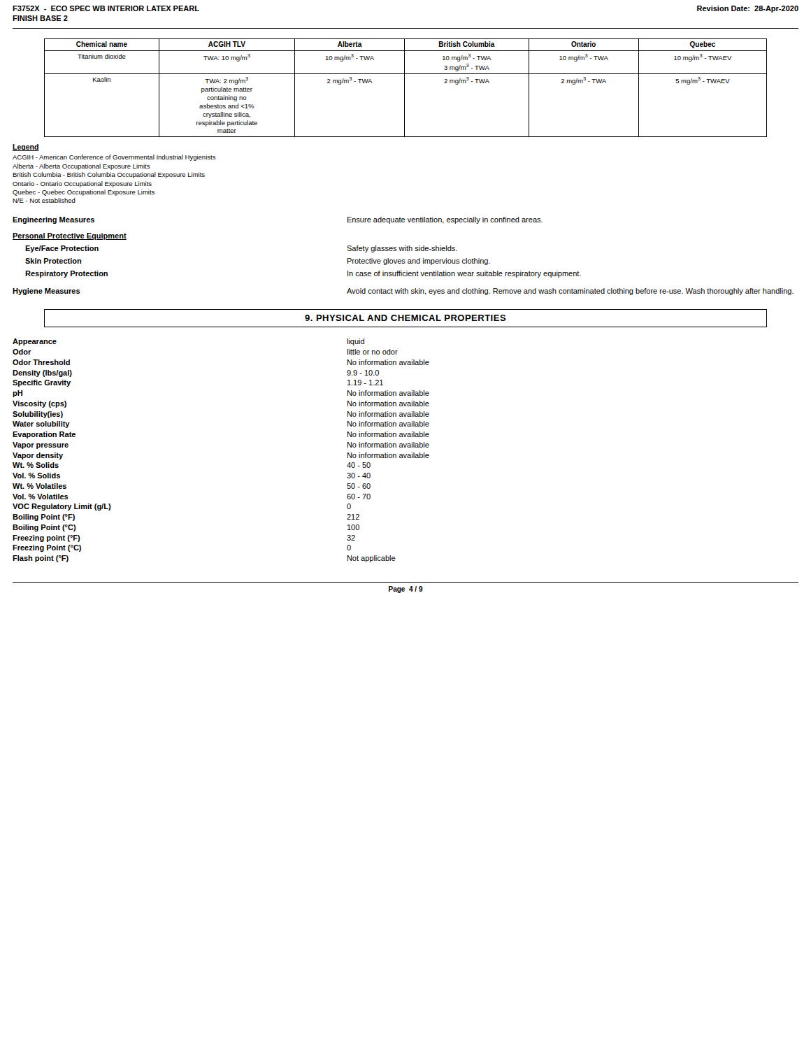F3752X - ECO SPEC WB INTERIOR LATEX PEARL
FINISH BASE 2
Revision Date: 28-Apr-2020
| Chemical name | ACGIH TLV | Alberta | British Columbia | Ontario | Quebec |
| --- | --- | --- | --- | --- | --- |
| Titanium dioxide | TWA: 10 mg/m 3 | 10 mg/m 3 - TWA | 10 mg/m 3 - TWA 3 mg/m 3 - TWA | 10 mg/m 3 - TWA | 10 mg/m 3 - TWAEV |
| Kaolin | TWA: 2 mg/m 3 particulate matter containing no asbestos and <1% crystalline silica, respirable particulate matter | 2 mg/m 3 - TWA | 2 mg/m 3 - TWA | 2 mg/m 3 - TWA | 5 mg/m 3 - TWAEV |
Legend
ACGIH - American Conference of Governmental Industrial Hygienists
Alberta - Alberta Occupational Exposure Limits
British Columbia - British Columbia Occupational Exposure Limits
Ontario - Ontario Occupational Exposure Limits
Quebec - Quebec Occupational Exposure Limits
N/E - Not established
Engineering Measures
Ensure adequate ventilation, especially in confined areas.
Personal Protective Equipment
Eye/Face Protection
Safety glasses with side-shields.
Skin Protection
Protective gloves and impervious clothing.
Respiratory Protection
In case of insufficient ventilation wear suitable respiratory equipment.
Hygiene Measures
Avoid contact with skin, eyes and clothing. Remove and wash contaminated clothing before re-use. Wash thoroughly after handling.
9. PHYSICAL AND CHEMICAL PROPERTIES
Appearance
liquid
Odor
little or no odor
Odor Threshold
No information available
Density (lbs/gal)
9.9 - 10.0
Specific Gravity
1.19 - 1.21
pH
No information available
Viscosity (cps)
No information available
Solubility(ies)
No information available
Water solubility
No information available
Evaporation Rate
No information available
Vapor pressure
No information available
Vapor density
No information available
Wt. % Solids
40 - 50
Vol. % Solids
30 - 40
Wt. % Volatiles
50 - 60
Vol. % Volatiles
60 - 70
VOC Regulatory Limit (g/L)
0
Boiling Point (°F)
212
Boiling Point (°C)
100
Freezing point (°F)
32
Freezing Point (°C)
0
Flash point (°F)
Not applicable
Page 4 / 9